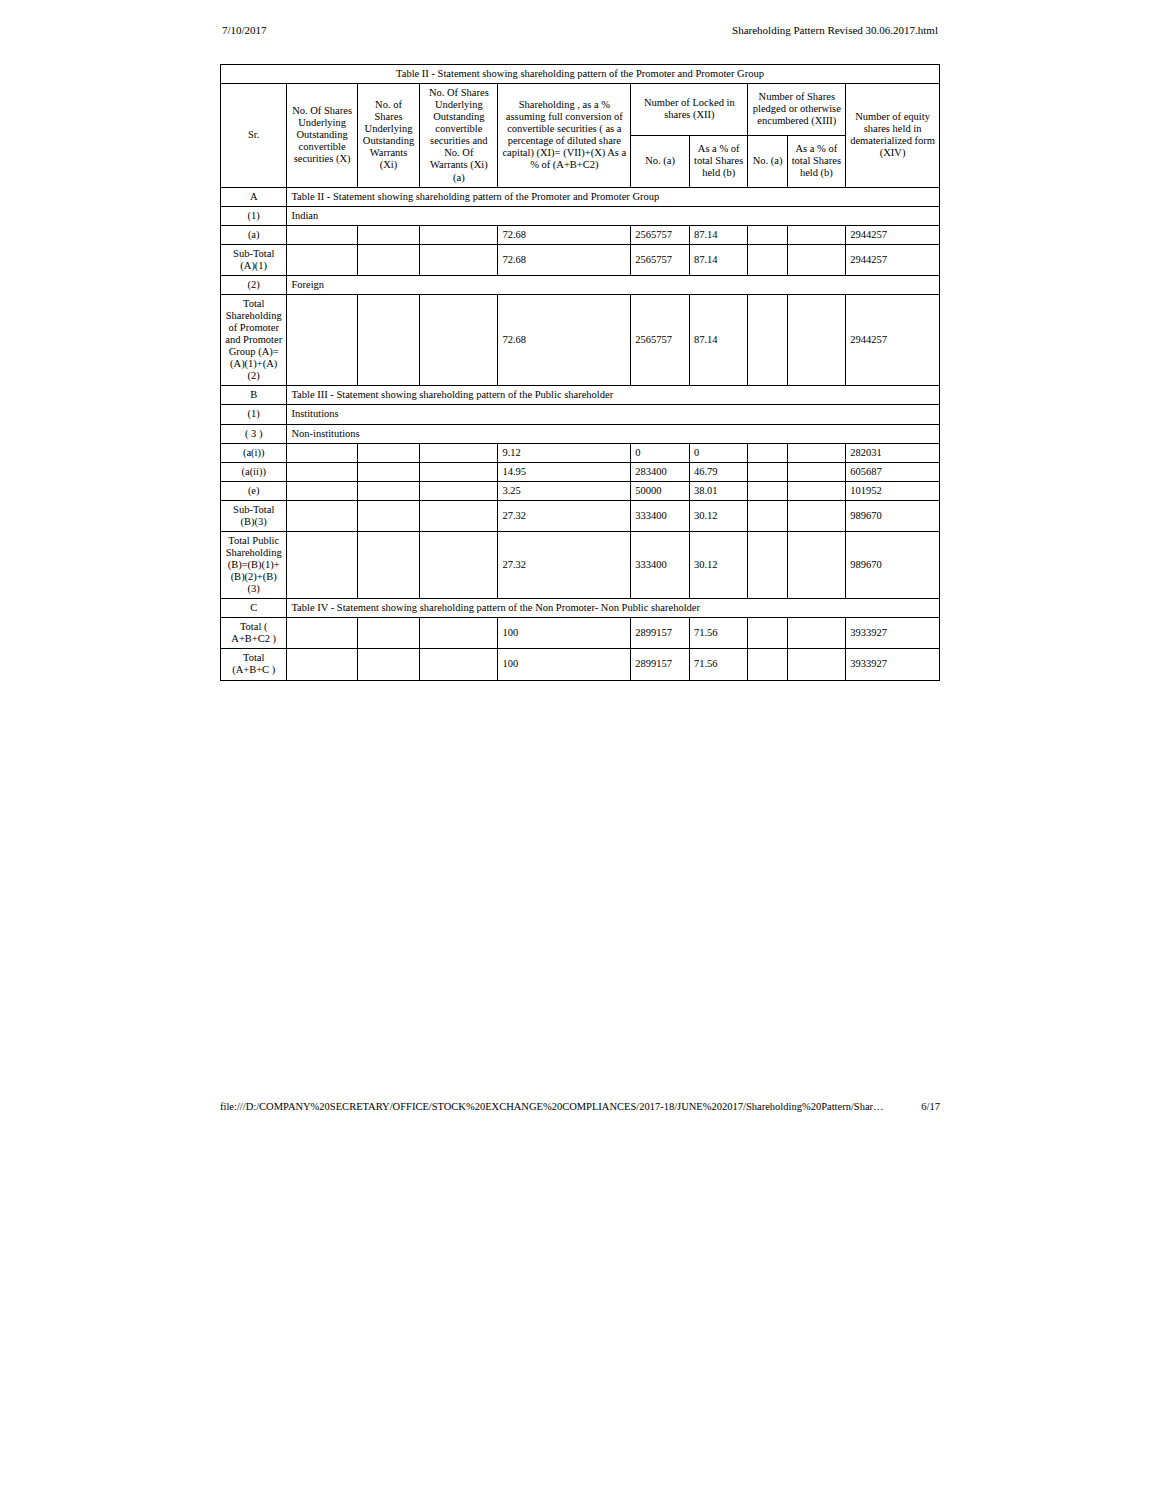7/10/2017
Shareholding Pattern Revised 30.06.2017.html
| Table II - Statement showing shareholding pattern of the Promoter and Promoter Group |
| Sr. | No. Of Shares Underlying Outstanding convertible securities (X) | No. of Shares Underlying Outstanding Warrants (Xi) | No. Of Shares Underlying Outstanding convertible securities and No. Of Warrants (Xi) (a) | Shareholding , as a % assuming full conversion of convertible securities ( as a percentage of diluted share capital) (XI)= (VII)+(X) As a % of (A+B+C2) | Number of Locked in shares (XII) | Number of Shares pledged or otherwise encumbered (XIII) | Number of equity shares held in dematerialized form (XIV) |
| No. (a) | As a % of total Shares held (b) | No. (a) | As a % of total Shares held (b) |
| A | Table II - Statement showing shareholding pattern of the Promoter and Promoter Group |
| (1) | Indian |
| (a) | | | | 72.68 | 2565757 | 87.14 | | | 2944257 |
| Sub-Total (A)(1) | | | | 72.68 | 2565757 | 87.14 | | | 2944257 |
| (2) | Foreign |
| Total Shareholding of Promoter and Promoter Group (A)=(A)(1)+(A)(2) | | | | 72.68 | 2565757 | 87.14 | | | 2944257 |
| B | Table III - Statement showing shareholding pattern of the Public shareholder |
| (1) | Institutions |
| ( 3 ) | Non-institutions |
| (a(i)) | | | | 9.12 | 0 | 0 | | | 282031 |
| (a(ii)) | | | | 14.95 | 283400 | 46.79 | | | 605687 |
| (e) | | | | 3.25 | 50000 | 38.01 | | | 101952 |
| Sub-Total (B)(3) | | | | 27.32 | 333400 | 30.12 | | | 989670 |
| Total Public Shareholding (B)=(B)(1)+(B)(2)+(B)(3) | | | | 27.32 | 333400 | 30.12 | | | 989670 |
| C | Table IV - Statement showing shareholding pattern of the Non Promoter- Non Public shareholder |
| Total ( A+B+C2 ) | | | | 100 | 2899157 | 71.56 | | | 3933927 |
| Total (A+B+C ) | | | | 100 | 2899157 | 71.56 | | | 3933927 |
file:///D:/COMPANY%20SECRETARY/OFFICE/STOCK%20EXCHANGE%20COMPLIANCES/2017-18/JUNE%202017/Shareholding%20Pattern/Shar…
6/17